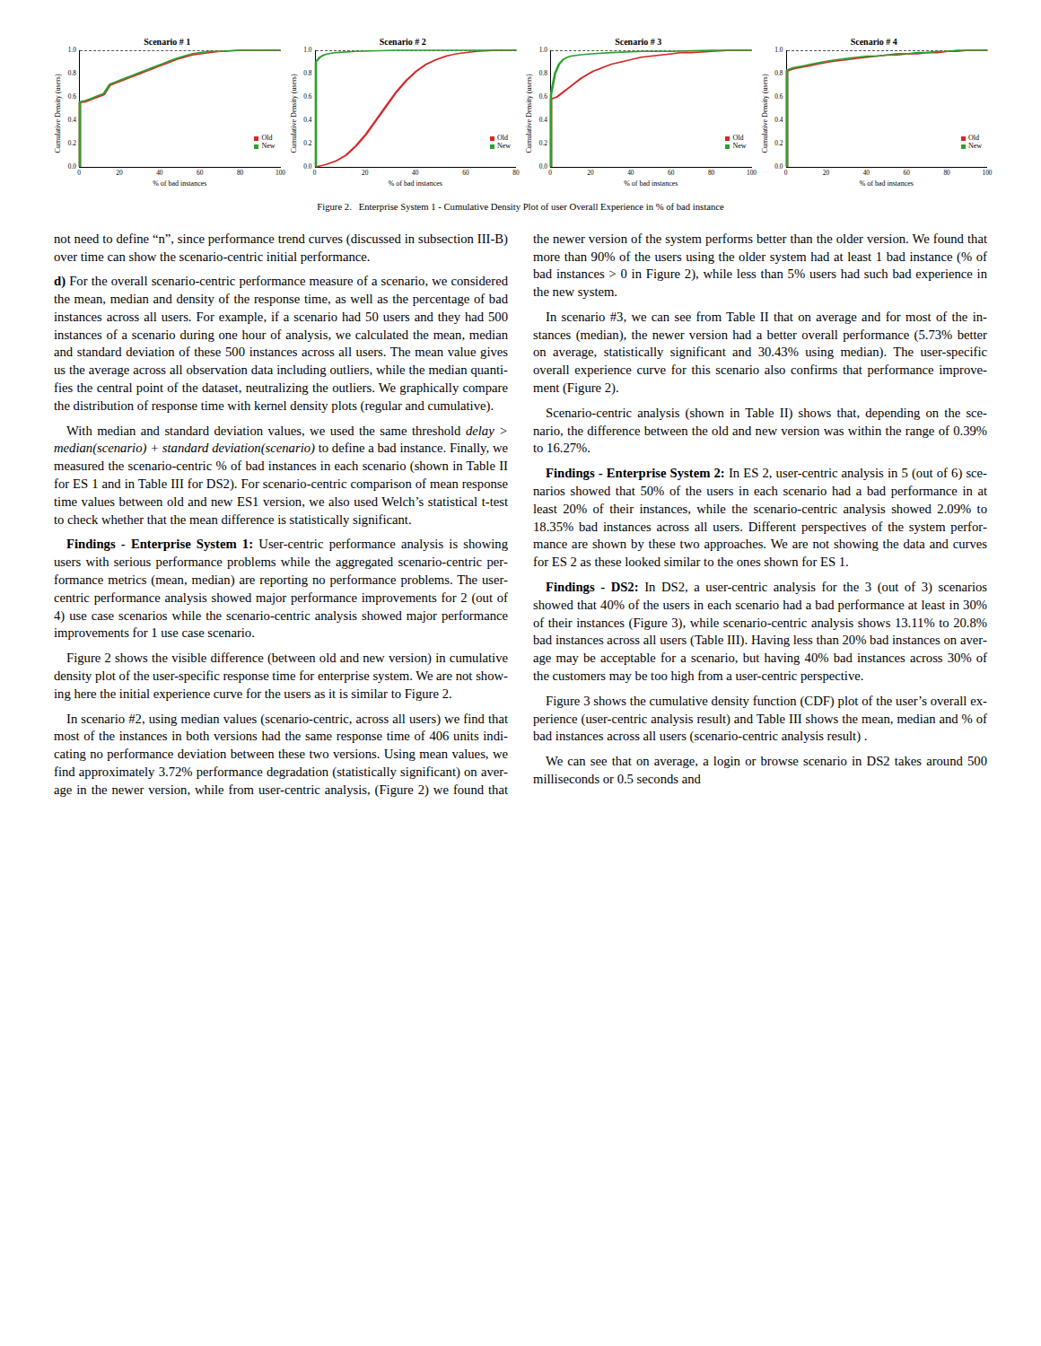Scenario # 1
Cumulative Density (users)
1.0 0.8 0.6 0.4 0.2 0.0
Old
New
0 20 40 60 80 100
% of bad instances
Scenario # 2
Cumulative Density (users)
1.0 0.8 0.6 0.4 0.2 0.0
Old
New
0 20 40 60 80
% of bad instances
Scenario # 3
Cumulative Density (users)
1.0 0.8 0.6 0.4 0.2 0.0
Old
New
0 20 40 60 80 100
% of bad instances
Scenario # 4
Cumulative Density (users)
1.0 0.8 0.6 0.4 0.2 0.0
Old
New
0 20 40 60 80 100
% of bad instances
Figure 2. Enterprise System 1 - Cumulative Density Plot of user Overall Experience in % of bad instance
not need to define “n”, since performance trend curves (discussed in subsection III-B) over time can show the scenario-centric initial performance.
d) For the overall scenario-centric performance measure of a scenario, we considered the mean, median and density of the response time, as well as the percentage of bad instances across all users. For example, if a scenario had 50 users and they had 500 instances of a scenario during one hour of analysis, we calculated the mean, median and standard deviation of these 500 instances across all users. The mean value gives us the average across all observation data including outliers, while the median quantifies the central point of the dataset, neutralizing the outliers. We graphically compare the distribution of response time with kernel density plots (regular and cumulative).
With median and standard deviation values, we used the same threshold delay > median(scenario) + standard deviation(scenario) to define a bad instance. Finally, we measured the scenario-centric % of bad instances in each scenario (shown in Table II for ES 1 and in Table III for DS2). For scenario-centric comparison of mean response time values between old and new ES1 version, we also used Welch’s statistical t-test to check whether that the mean difference is statistically significant.
Findings - Enterprise System 1: User-centric performance analysis is showing users with serious performance problems while the aggregated scenario-centric performance metrics (mean, median) are reporting no performance problems. The user-centric performance analysis showed major performance improvements for 2 (out of 4) use case scenarios while the scenario-centric analysis showed major performance improvements for 1 use case scenario.
Figure 2 shows the visible difference (between old and new version) in cumulative density plot of the user-specific response time for enterprise system. We are not showing here the initial experience curve for the users as it is similar to Figure 2.
In scenario #2, using median values (scenario-centric, across all users) we find that most of the instances in both versions had the same response time of 406 units indicating no performance deviation between these two versions. Using mean values, we find approximately 3.72% performance degradation (statistically significant) on average in the newer version, while from user-centric analysis, (Figure 2) we found that the newer version of the system performs better than the older version. We found that more than 90% of the users using the older system had at least 1 bad instance (% of bad instances > 0 in Figure 2), while less than 5% users had such bad experience in the new system.
In scenario #3, we can see from Table II that on average and for most of the instances (median), the newer version had a better overall performance (5.73% better on average, statistically significant and 30.43% using median). The user-specific overall experience curve for this scenario also confirms that performance improvement (Figure 2).
Scenario-centric analysis (shown in Table II) shows that, depending on the scenario, the difference between the old and new version was within the range of 0.39% to 16.27%.
Findings - Enterprise System 2: In ES 2, user-centric analysis in 5 (out of 6) scenarios showed that 50% of the users in each scenario had a bad performance in at least 20% of their instances, while the scenario-centric analysis showed 2.09% to 18.35% bad instances across all users. Different perspectives of the system performance are shown by these two approaches. We are not showing the data and curves for ES 2 as these looked similar to the ones shown for ES 1.
Findings - DS2: In DS2, a user-centric analysis for the 3 (out of 3) scenarios showed that 40% of the users in each scenario had a bad performance at least in 30% of their instances (Figure 3), while scenario-centric analysis shows 13.11% to 20.8% bad instances across all users (Table III). Having less than 20% bad instances on average may be acceptable for a scenario, but having 40% bad instances across 30% of the customers may be too high from a user-centric perspective.
Figure 3 shows the cumulative density function (CDF) plot of the user’s overall experience (user-centric analysis result) and Table III shows the mean, median and % of bad instances across all users (scenario-centric analysis result) .
We can see that on average, a login or browse scenario in DS2 takes around 500 milliseconds or 0.5 seconds and